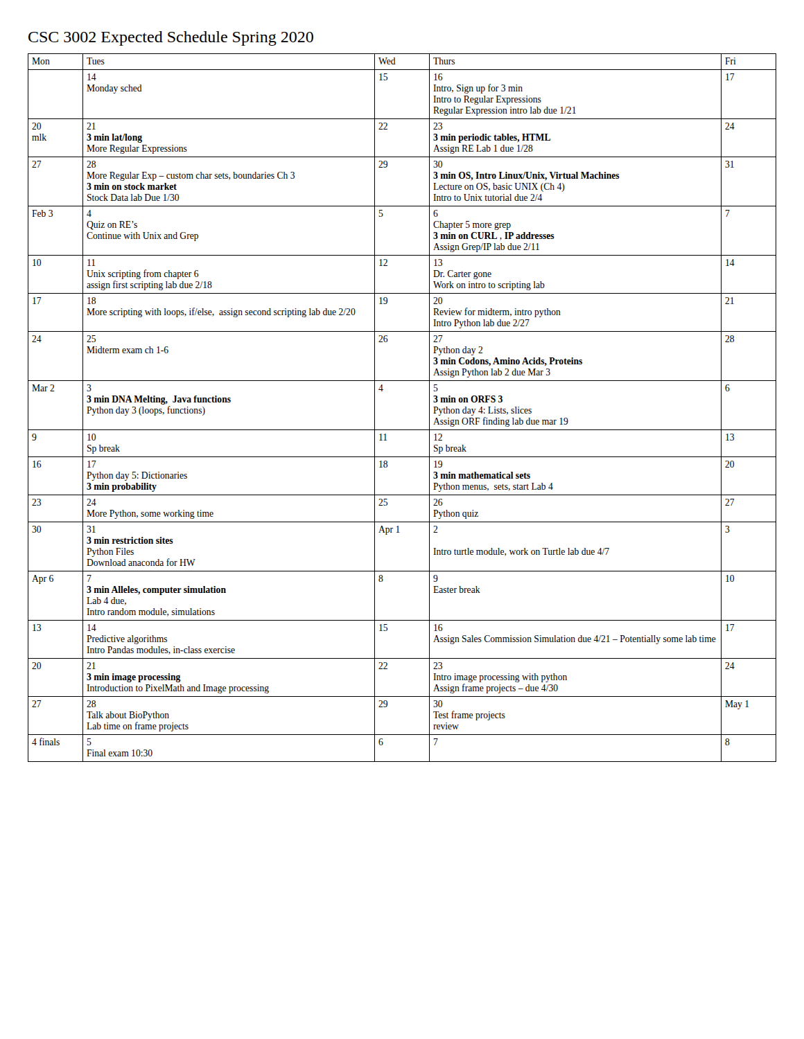CSC 3002 Expected Schedule Spring 2020
| Mon | Tues | Wed | Thurs | Fri |
| --- | --- | --- | --- | --- |
| | 14 Monday sched | 15 | 16 Intro, Sign up for 3 min Intro to Regular Expressions Regular Expression intro lab due 1/21 | 17 |
| 20 mlk | 21 3 min lat/long More Regular Expressions | 22 | 23 3 min periodic tables, HTML Assign RE Lab 1 due 1/28 | 24 |
| 27 | 28 More Regular Exp – custom char sets, boundaries Ch 3 3 min on stock market Stock Data lab Due 1/30 | 29 | 30 3 min OS, Intro Linux/Unix, Virtual Machines Lecture on OS, basic UNIX (Ch 4) Intro to Unix tutorial due 2/4 | 31 |
| Feb 3 | 4 Quiz on RE’s Continue with Unix and Grep | 5 | 6 Chapter 5 more grep 3 min on CURL , IP addresses Assign Grep/IP lab due 2/11 | 7 |
| 10 | 11 Unix scripting from chapter 6 assign first scripting lab due 2/18 | 12 | 13 Dr. Carter gone Work on intro to scripting lab | 14 |
| 17 | 18 More scripting with loops, if/else, assign second scripting lab due 2/20 | 19 | 20 Review for midterm, intro python Intro Python lab due 2/27 | 21 |
| 24 | 25 Midterm exam ch 1-6 | 26 | 27 Python day 2 3 min Codons, Amino Acids, Proteins Assign Python lab 2 due Mar 3 | 28 |
| Mar 2 | 3 3 min DNA Melting, Java functions Python day 3 (loops, functions) | 4 | 5 3 min on ORFS 3 Python day 4: Lists, slices Assign ORF finding lab due mar 19 | 6 |
| 9 | 10 Sp break | 11 | 12 Sp break | 13 |
| 16 | 17 Python day 5: Dictionaries 3 min probability | 18 | 19 3 min mathematical sets Python menus, sets, start Lab 4 | 20 |
| 23 | 24 More Python, some working time | 25 | 26 Python quiz | 27 |
| 30 | 31 3 min restriction sites Python Files Download anaconda for HW | Apr 1 | 2 Intro turtle module, work on Turtle lab due 4/7 | 3 |
| Apr 6 | 7 3 min Alleles, computer simulation Lab 4 due, Intro random module, simulations | 8 | 9 Easter break | 10 |
| 13 | 14 Predictive algorithms Intro Pandas modules, in-class exercise | 15 | 16 Assign Sales Commission Simulation due 4/21 – Potentially some lab time | 17 |
| 20 | 21 3 min image processing Introduction to PixelMath and Image processing | 22 | 23 Intro image processing with python Assign frame projects – due 4/30 | 24 |
| 27 | 28 Talk about BioPython Lab time on frame projects | 29 | 30 Test frame projects review | May 1 |
| 4 finals | 5 Final exam 10:30 | 6 | 7 | 8 |